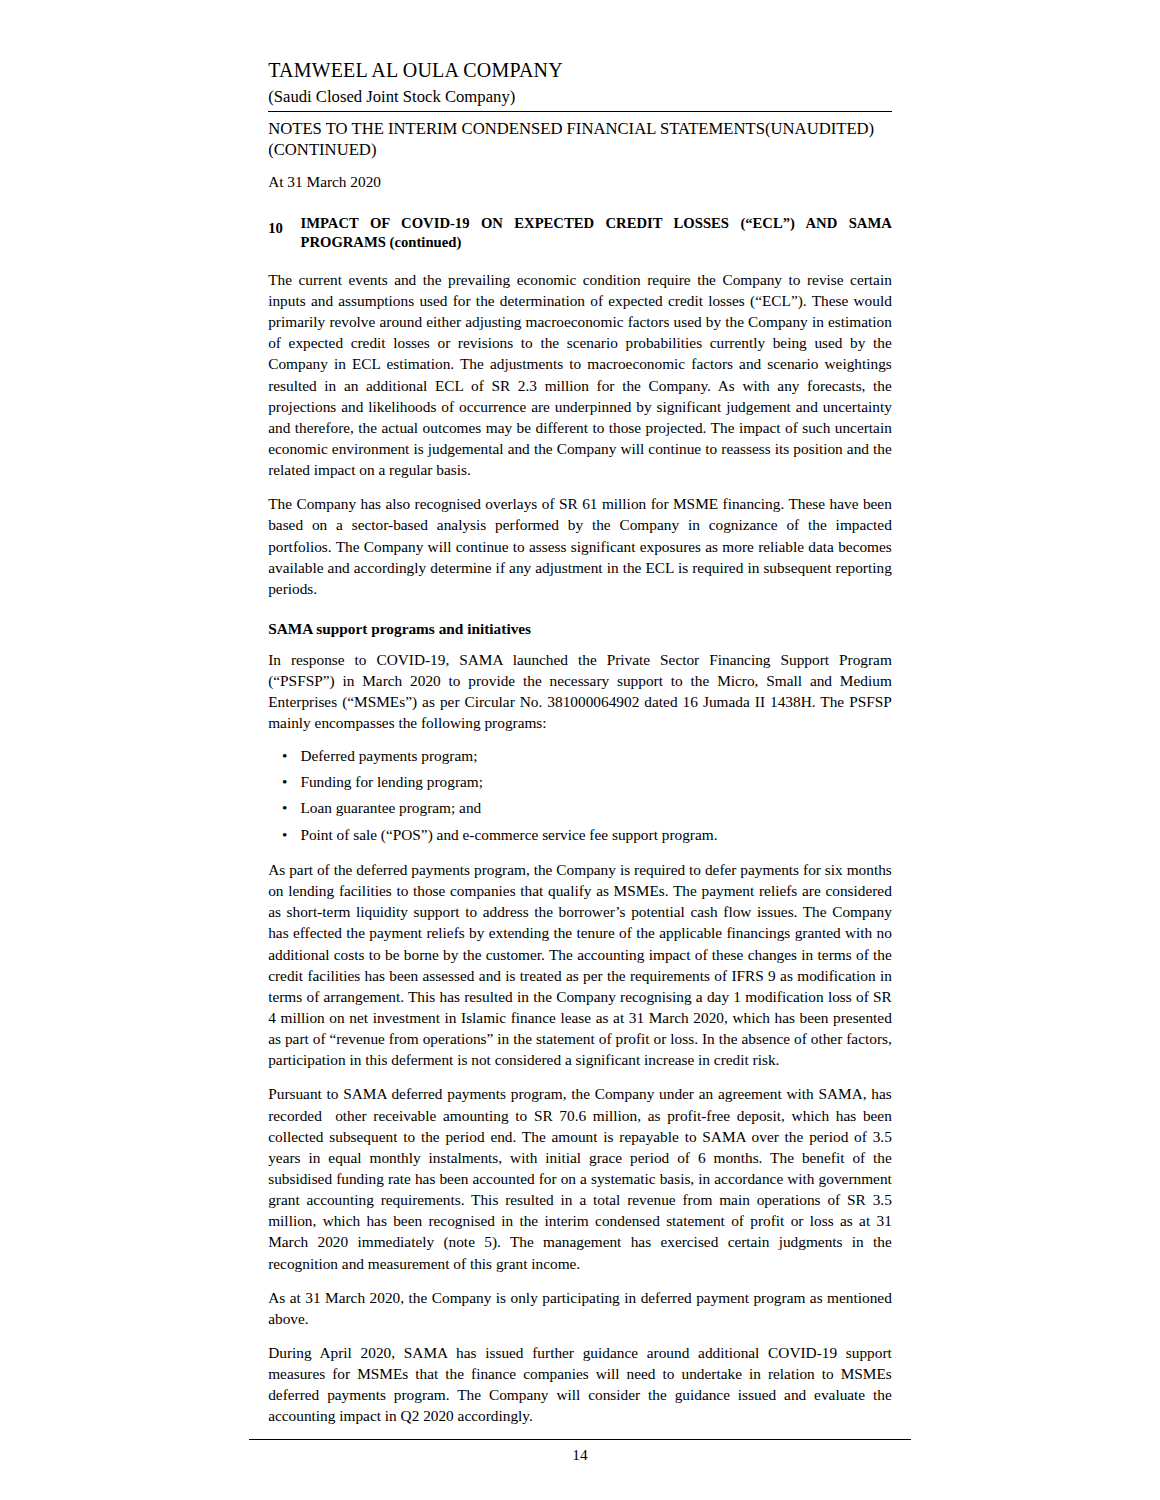TAMWEEL AL OULA COMPANY
(Saudi Closed Joint Stock Company)
NOTES TO THE INTERIM CONDENSED FINANCIAL STATEMENTS(UNAUDITED) (CONTINUED)
At 31 March 2020
10
IMPACT OF COVID-19 ON EXPECTED CREDIT LOSSES (“ECL”) AND SAMA PROGRAMS (continued)
The current events and the prevailing economic condition require the Company to revise certain inputs and assumptions used for the determination of expected credit losses (“ECL”). These would primarily revolve around either adjusting macroeconomic factors used by the Company in estimation of expected credit losses or revisions to the scenario probabilities currently being used by the Company in ECL estimation. The adjustments to macroeconomic factors and scenario weightings resulted in an additional ECL of SR 2.3 million for the Company. As with any forecasts, the projections and likelihoods of occurrence are underpinned by significant judgement and uncertainty and therefore, the actual outcomes may be different to those projected. The impact of such uncertain economic environment is judgemental and the Company will continue to reassess its position and the related impact on a regular basis.
The Company has also recognised overlays of SR 61 million for MSME financing. These have been based on a sector-based analysis performed by the Company in cognizance of the impacted portfolios. The Company will continue to assess significant exposures as more reliable data becomes available and accordingly determine if any adjustment in the ECL is required in subsequent reporting periods.
SAMA support programs and initiatives
In response to COVID-19, SAMA launched the Private Sector Financing Support Program (“PSFSP”) in March 2020 to provide the necessary support to the Micro, Small and Medium Enterprises (“MSMEs”) as per Circular No. 381000064902 dated 16 Jumada II 1438H. The PSFSP mainly encompasses the following programs:
Deferred payments program;
Funding for lending program;
Loan guarantee program; and
Point of sale (“POS”) and e-commerce service fee support program.
As part of the deferred payments program, the Company is required to defer payments for six months on lending facilities to those companies that qualify as MSMEs. The payment reliefs are considered as short-term liquidity support to address the borrower’s potential cash flow issues. The Company has effected the payment reliefs by extending the tenure of the applicable financings granted with no additional costs to be borne by the customer. The accounting impact of these changes in terms of the credit facilities has been assessed and is treated as per the requirements of IFRS 9 as modification in terms of arrangement. This has resulted in the Company recognising a day 1 modification loss of SR 4 million on net investment in Islamic finance lease as at 31 March 2020, which has been presented as part of “revenue from operations” in the statement of profit or loss. In the absence of other factors, participation in this deferment is not considered a significant increase in credit risk.
Pursuant to SAMA deferred payments program, the Company under an agreement with SAMA, has recorded other receivable amounting to SR 70.6 million, as profit-free deposit, which has been collected subsequent to the period end. The amount is repayable to SAMA over the period of 3.5 years in equal monthly instalments, with initial grace period of 6 months. The benefit of the subsidised funding rate has been accounted for on a systematic basis, in accordance with government grant accounting requirements. This resulted in a total revenue from main operations of SR 3.5 million, which has been recognised in the interim condensed statement of profit or loss as at 31 March 2020 immediately (note 5). The management has exercised certain judgments in the recognition and measurement of this grant income.
As at 31 March 2020, the Company is only participating in deferred payment program as mentioned above.
During April 2020, SAMA has issued further guidance around additional COVID-19 support measures for MSMEs that the finance companies will need to undertake in relation to MSMEs deferred payments program. The Company will consider the guidance issued and evaluate the accounting impact in Q2 2020 accordingly.
14